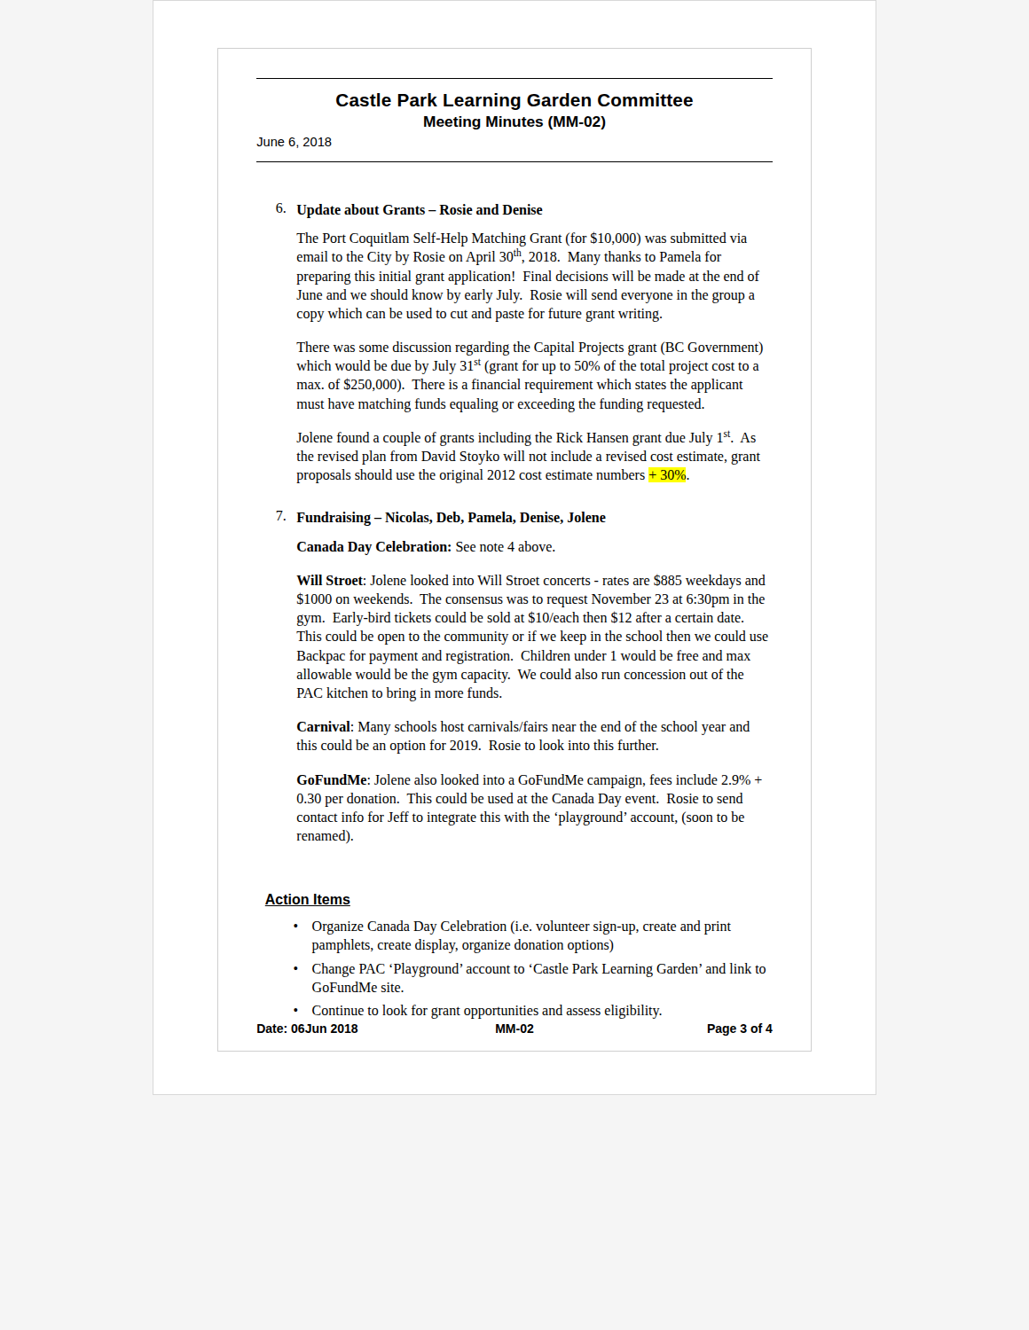Castle Park Learning Garden Committee
Meeting Minutes (MM-02)
June 6, 2018
6.
Update about Grants – Rosie and Denise
The Port Coquitlam Self-Help Matching Grant (for $10,000) was submitted via email to the City by Rosie on April 30th, 2018. Many thanks to Pamela for preparing this initial grant application! Final decisions will be made at the end of June and we should know by early July. Rosie will send everyone in the group a copy which can be used to cut and paste for future grant writing.
There was some discussion regarding the Capital Projects grant (BC Government) which would be due by July 31st (grant for up to 50% of the total project cost to a max. of $250,000). There is a financial requirement which states the applicant must have matching funds equaling or exceeding the funding requested.
Jolene found a couple of grants including the Rick Hansen grant due July 1st. As the revised plan from David Stoyko will not include a revised cost estimate, grant proposals should use the original 2012 cost estimate numbers + 30%.
7.
Fundraising – Nicolas, Deb, Pamela, Denise, Jolene
Canada Day Celebration: See note 4 above.
Will Stroet: Jolene looked into Will Stroet concerts - rates are $885 weekdays and $1000 on weekends. The consensus was to request November 23 at 6:30pm in the gym. Early-bird tickets could be sold at $10/each then $12 after a certain date. This could be open to the community or if we keep in the school then we could use Backpac for payment and registration. Children under 1 would be free and max allowable would be the gym capacity. We could also run concession out of the PAC kitchen to bring in more funds.
Carnival: Many schools host carnivals/fairs near the end of the school year and this could be an option for 2019. Rosie to look into this further.
GoFundMe: Jolene also looked into a GoFundMe campaign, fees include 2.9% + 0.30 per donation. This could be used at the Canada Day event. Rosie to send contact info for Jeff to integrate this with the ‘playground’ account, (soon to be renamed).
Action Items
Organize Canada Day Celebration (i.e. volunteer sign-up, create and print pamphlets, create display, organize donation options)
Change PAC ‘Playground’ account to ‘Castle Park Learning Garden’ and link to GoFundMe site.
Continue to look for grant opportunities and assess eligibility.
| Date: 06Jun 2018 | MM-02 | Page 3 of 4 |